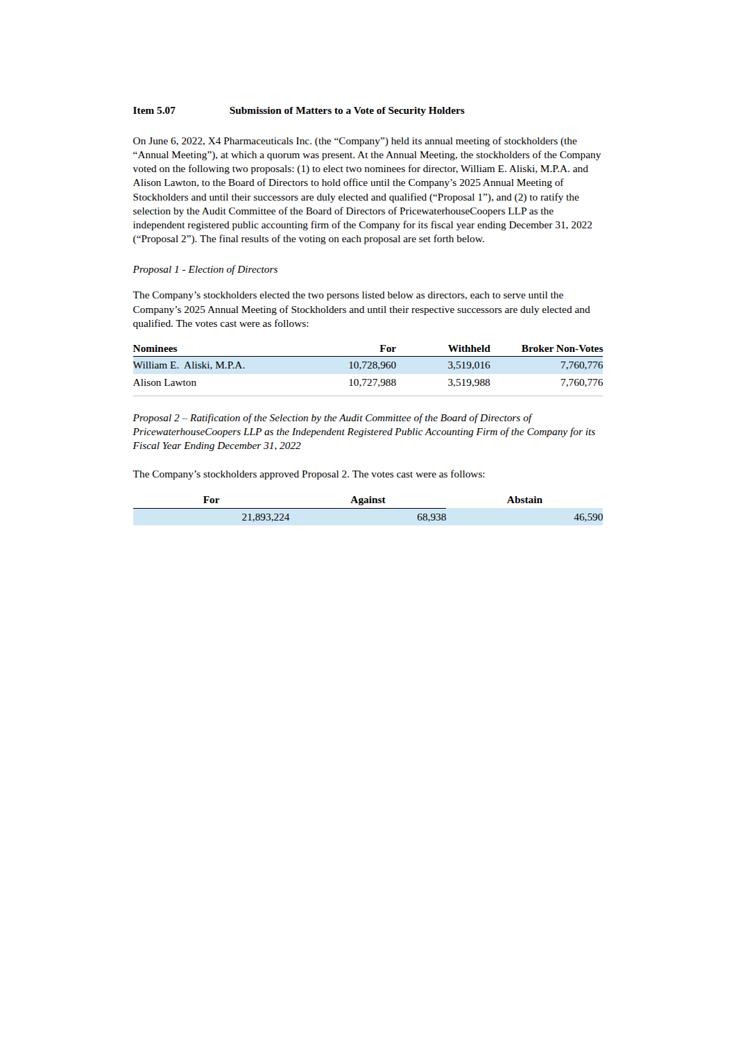Item 5.07 Submission of Matters to a Vote of Security Holders
On June 6, 2022, X4 Pharmaceuticals Inc. (the “Company”) held its annual meeting of stockholders (the “Annual Meeting”), at which a quorum was present. At the Annual Meeting, the stockholders of the Company voted on the following two proposals: (1) to elect two nominees for director, William E. Aliski, M.P.A. and Alison Lawton, to the Board of Directors to hold office until the Company’s 2025 Annual Meeting of Stockholders and until their successors are duly elected and qualified (“Proposal 1”), and (2) to ratify the selection by the Audit Committee of the Board of Directors of PricewaterhouseCoopers LLP as the independent registered public accounting firm of the Company for its fiscal year ending December 31, 2022 (“Proposal 2”). The final results of the voting on each proposal are set forth below.
Proposal 1 - Election of Directors
The Company’s stockholders elected the two persons listed below as directors, each to serve until the Company’s 2025 Annual Meeting of Stockholders and until their respective successors are duly elected and qualified. The votes cast were as follows:
| Nominees | For | Withheld | Broker Non-Votes |
| --- | --- | --- | --- |
| William E. Aliski, M.P.A. | 10,728,960 | 3,519,016 | 7,760,776 |
| Alison Lawton | 10,727,988 | 3,519,988 | 7,760,776 |
Proposal 2 – Ratification of the Selection by the Audit Committee of the Board of Directors of PricewaterhouseCoopers LLP as the Independent Registered Public Accounting Firm of the Company for its Fiscal Year Ending December 31, 2022
The Company’s stockholders approved Proposal 2. The votes cast were as follows:
| For | Against | Abstain |
| --- | --- | --- |
| 21,893,224 | 68,938 | 46,590 |